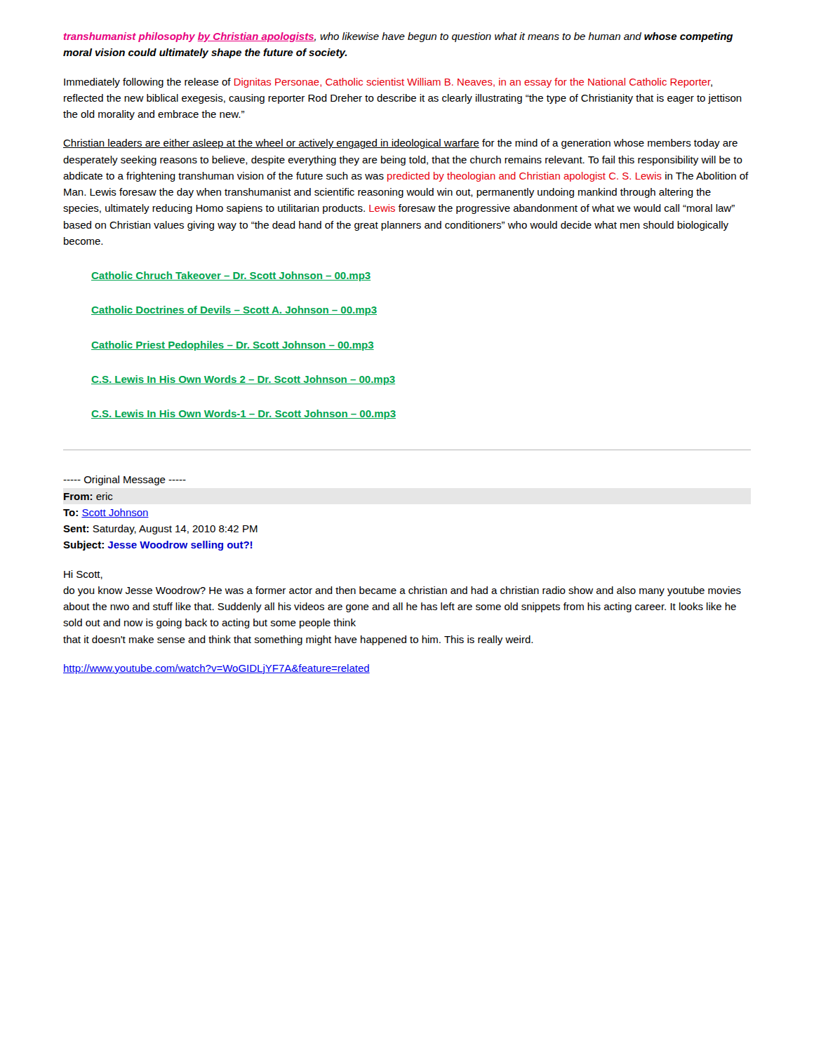transhumanist philosophy by Christian apologists, who likewise have begun to question what it means to be human and whose competing moral vision could ultimately shape the future of society.
Immediately following the release of Dignitas Personae, Catholic scientist William B. Neaves, in an essay for the National Catholic Reporter, reflected the new biblical exegesis, causing reporter Rod Dreher to describe it as clearly illustrating “the type of Christianity that is eager to jettison the old morality and embrace the new.”
Christian leaders are either asleep at the wheel or actively engaged in ideological warfare for the mind of a generation whose members today are desperately seeking reasons to believe, despite everything they are being told, that the church remains relevant. To fail this responsibility will be to abdicate to a frightening transhuman vision of the future such as was predicted by theologian and Christian apologist C. S. Lewis in The Abolition of Man. Lewis foresaw the day when transhumanist and scientific reasoning would win out, permanently undoing mankind through altering the species, ultimately reducing Homo sapiens to utilitarian products. Lewis foresaw the progressive abandonment of what we would call “moral law” based on Christian values giving way to “the dead hand of the great planners and conditioners” who would decide what men should biologically become.
Catholic Chruch Takeover – Dr. Scott Johnson – 00.mp3
Catholic Doctrines of Devils – Scott A. Johnson – 00.mp3
Catholic Priest Pedophiles – Dr. Scott Johnson – 00.mp3
C.S. Lewis In His Own Words 2 – Dr. Scott Johnson – 00.mp3
C.S. Lewis In His Own Words-1 – Dr. Scott Johnson – 00.mp3
----- Original Message -----
From: eric
To: Scott Johnson
Sent: Saturday, August 14, 2010 8:42 PM
Subject: Jesse Woodrow selling out?!
Hi Scott,
do you know Jesse Woodrow? He was a former actor and then became a christian and had a christian radio show and also many youtube movies about the nwo and stuff like that. Suddenly all his videos are gone and all he has left are some old snippets from his acting career. It looks like he sold out and now is going back to acting but some people think
that it doesn't make sense and think that something might have happened to him. This is really weird.
http://www.youtube.com/watch?v=WoGIDLjYF7A&feature=related